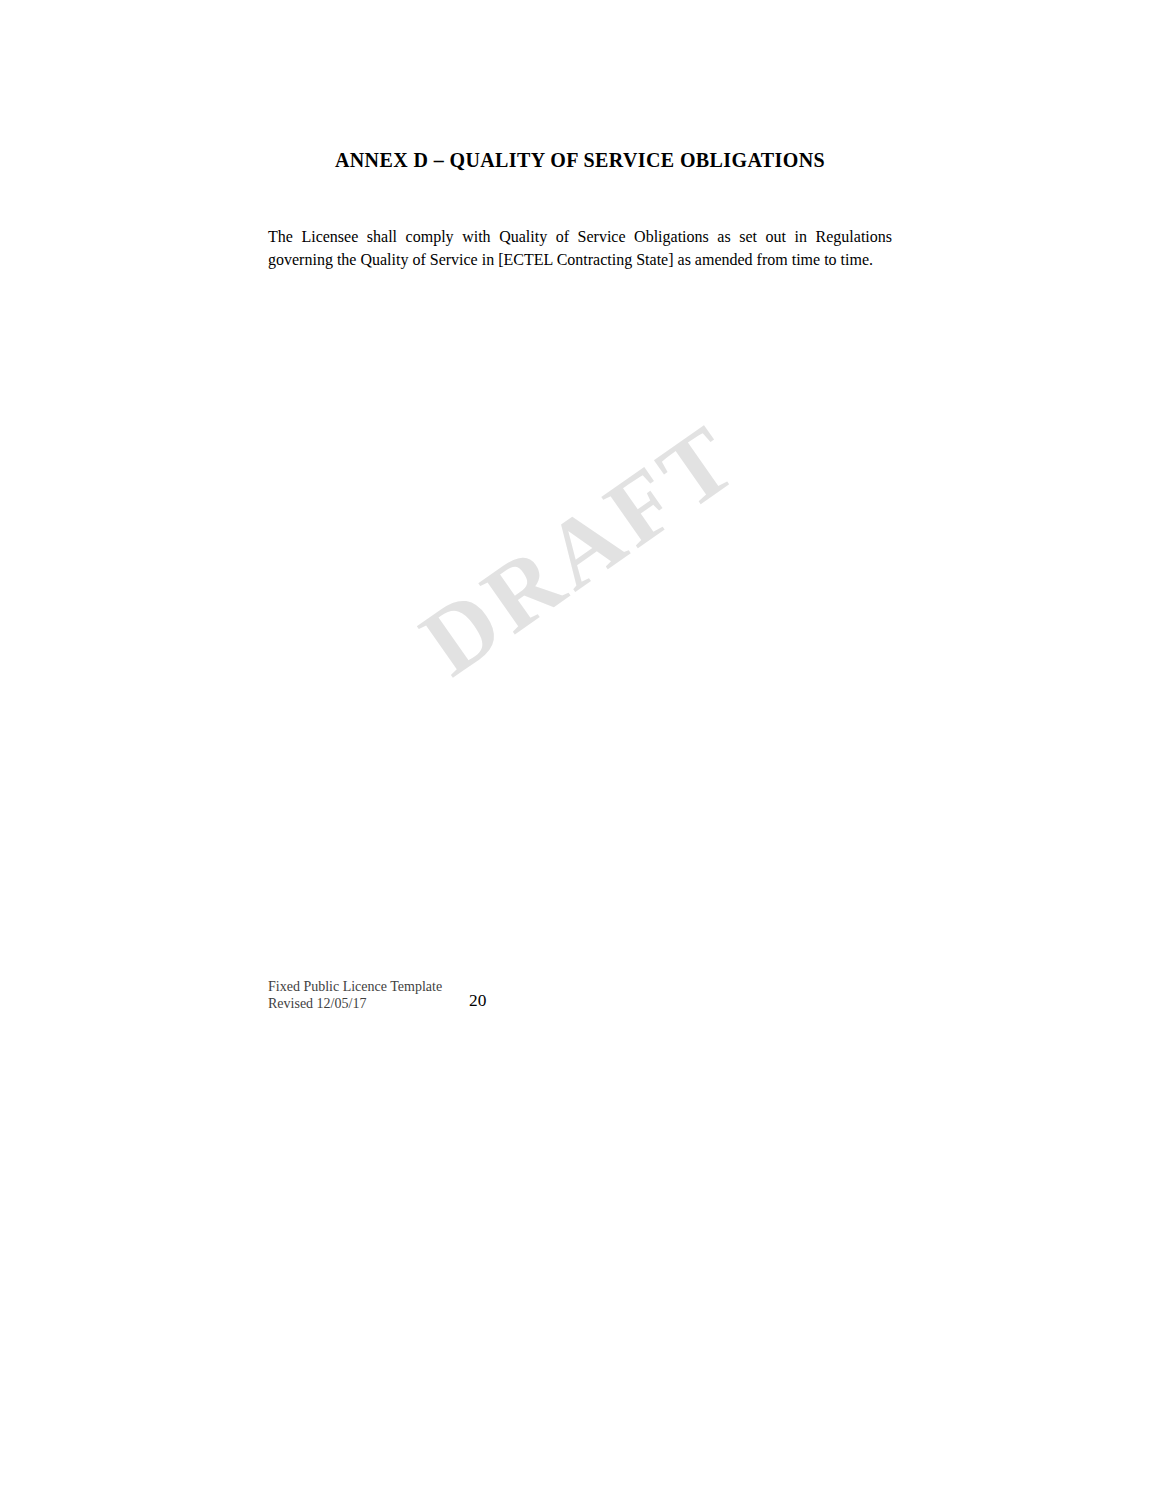DRAFT
ANNEX D – QUALITY OF SERVICE OBLIGATIONS
The Licensee shall comply with Quality of Service Obligations as set out in Regulations governing the Quality of Service in [ECTEL Contracting State] as amended from time to time.
Fixed Public Licence Template
Revised 12/05/17
20